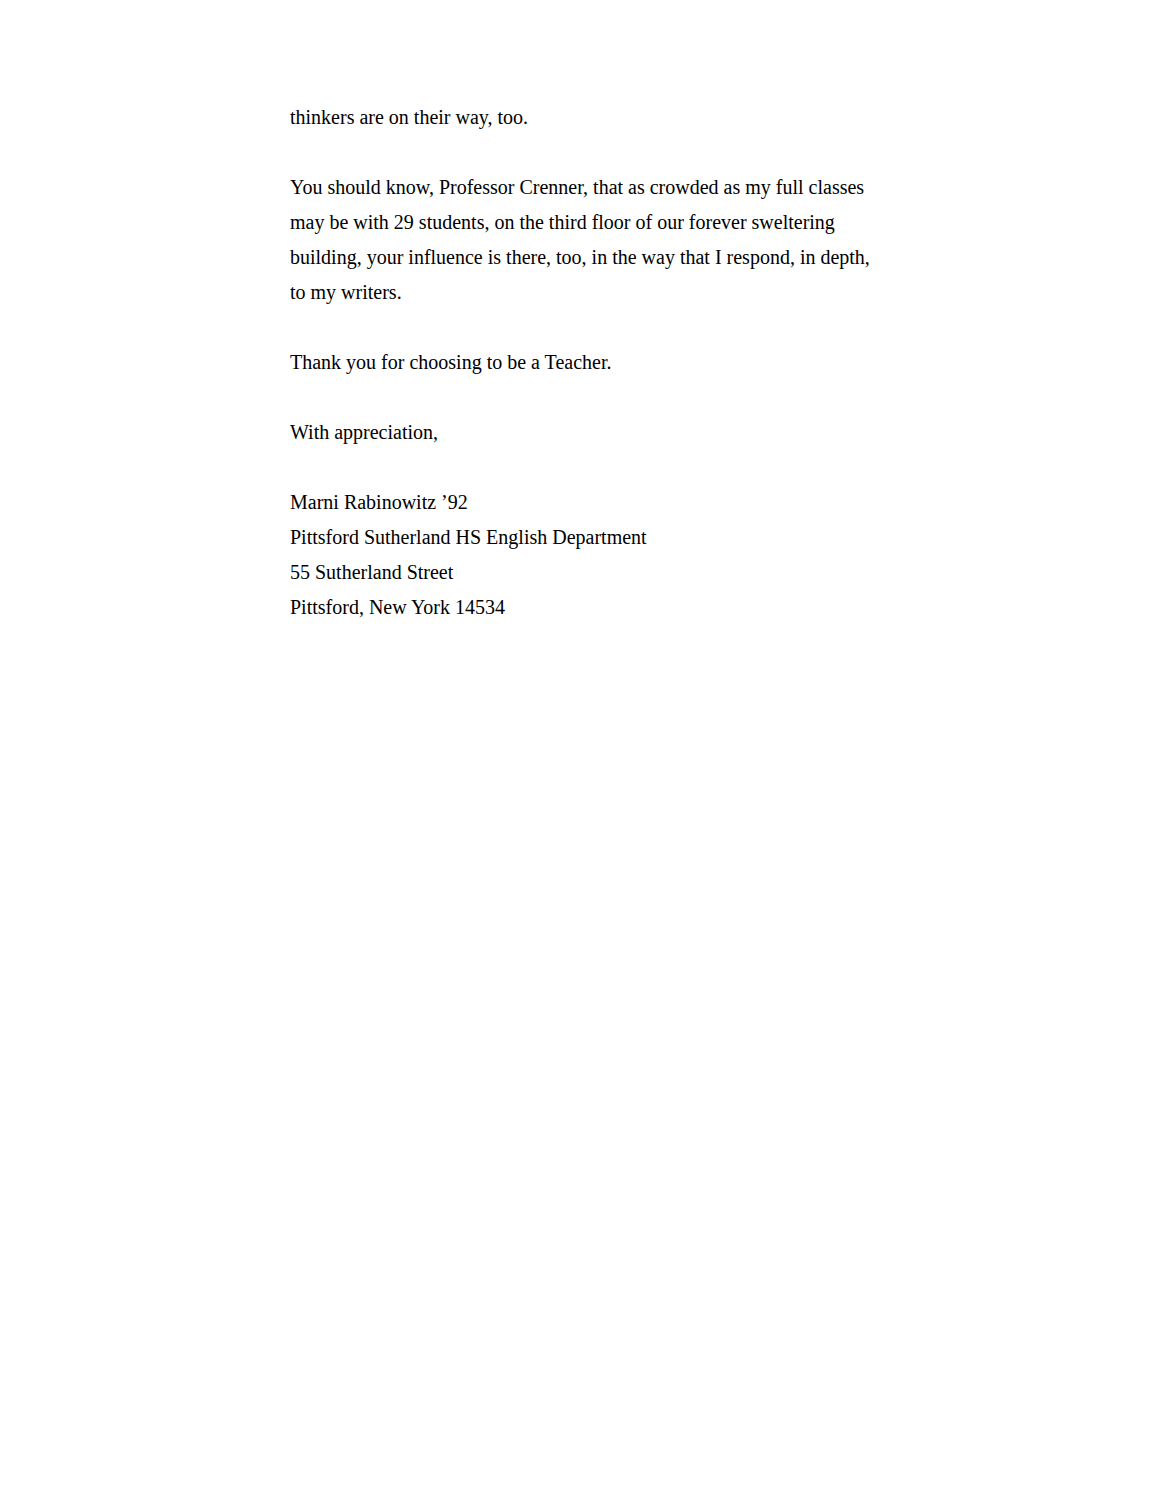thinkers are on their way, too.
You should know, Professor Crenner, that as crowded as my full classes may be with 29 students, on the third floor of our forever sweltering building, your influence is there, too, in the way that I respond, in depth, to my writers.
Thank you for choosing to be a Teacher.
With appreciation,
Marni Rabinowitz ’92
Pittsford Sutherland HS English Department
55 Sutherland Street
Pittsford, New York 14534